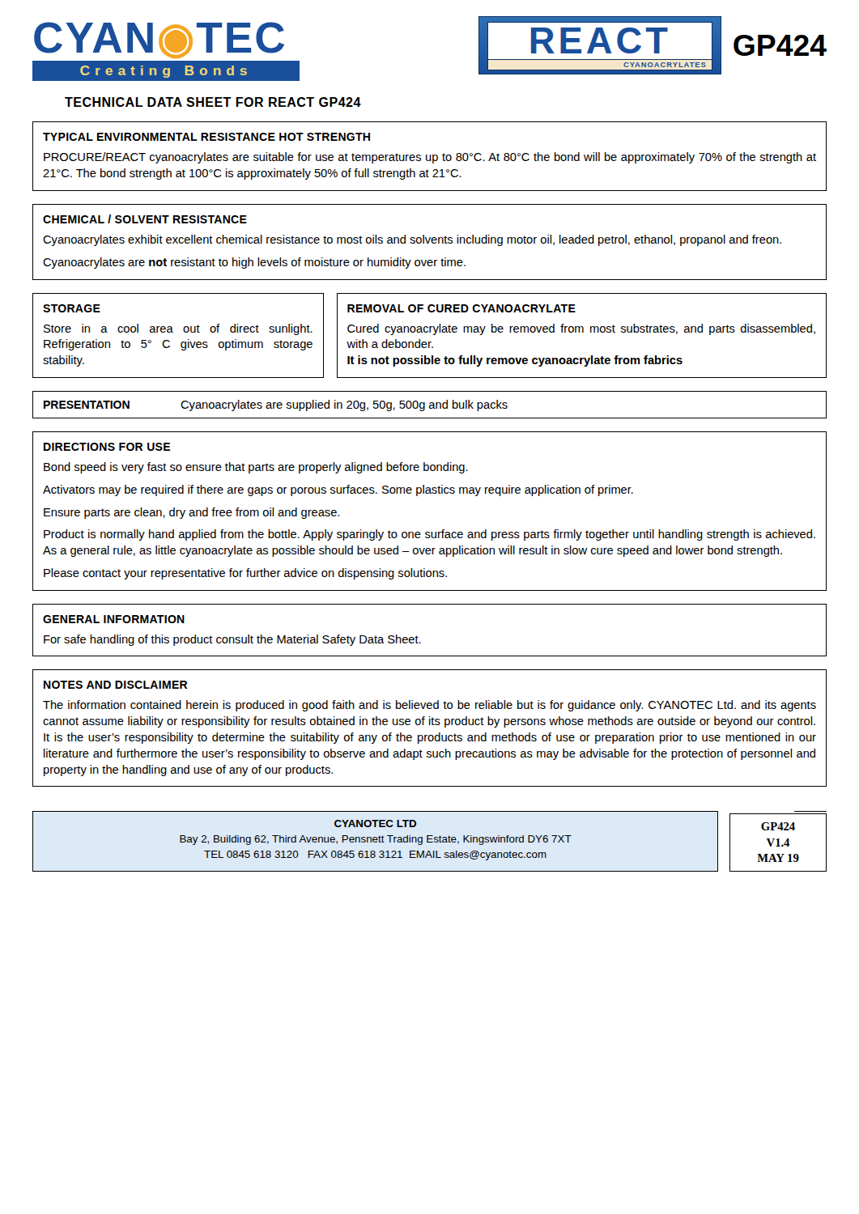CYAN◉TEC
Creating Bonds
REACT
CYANOACRYLATES
GP424
TECHNICAL DATA SHEET FOR REACT GP424
TYPICAL ENVIRONMENTAL RESISTANCE HOT STRENGTH
PROCURE/REACT cyanoacrylates are suitable for use at temperatures up to 80°C. At 80°C the bond will be approximately 70% of the strength at 21°C. The bond strength at 100°C is approximately 50% of full strength at 21°C.
CHEMICAL / SOLVENT RESISTANCE
Cyanoacrylates exhibit excellent chemical resistance to most oils and solvents including motor oil, leaded petrol, ethanol, propanol and freon.
Cyanoacrylates are not resistant to high levels of moisture or humidity over time.
STORAGE
Store in a cool area out of direct sunlight. Refrigeration to 5° C gives optimum storage stability.
REMOVAL OF CURED CYANOACRYLATE
Cured cyanoacrylate may be removed from most substrates, and parts disassembled, with a debonder.
It is not possible to fully remove cyanoacrylate from fabrics
PRESENTATIONCyanoacrylates are supplied in 20g, 50g, 500g and bulk packs
DIRECTIONS FOR USE
Bond speed is very fast so ensure that parts are properly aligned before bonding.
Activators may be required if there are gaps or porous surfaces. Some plastics may require application of primer.
Ensure parts are clean, dry and free from oil and grease.
Product is normally hand applied from the bottle. Apply sparingly to one surface and press parts firmly together until handling strength is achieved. As a general rule, as little cyanoacrylate as possible should be used – over application will result in slow cure speed and lower bond strength.
Please contact your representative for further advice on dispensing solutions.
GENERAL INFORMATION
For safe handling of this product consult the Material Safety Data Sheet.
NOTES AND DISCLAIMER
The information contained herein is produced in good faith and is believed to be reliable but is for guidance only. CYANOTEC Ltd. and its agents cannot assume liability or responsibility for results obtained in the use of its product by persons whose methods are outside or beyond our control. It is the user’s responsibility to determine the suitability of any of the products and methods of use or preparation prior to use mentioned in our literature and furthermore the user’s responsibility to observe and adapt such precautions as may be advisable for the protection of personnel and property in the handling and use of any of our products.
CYANOTEC LTD
Bay 2, Building 62, Third Avenue, Pensnett Trading Estate, Kingswinford DY6 7XT
TEL 0845 618 3120 FAX 0845 618 3121 EMAIL sales@cyanotec.com
GP424 V1.4 MAY 19